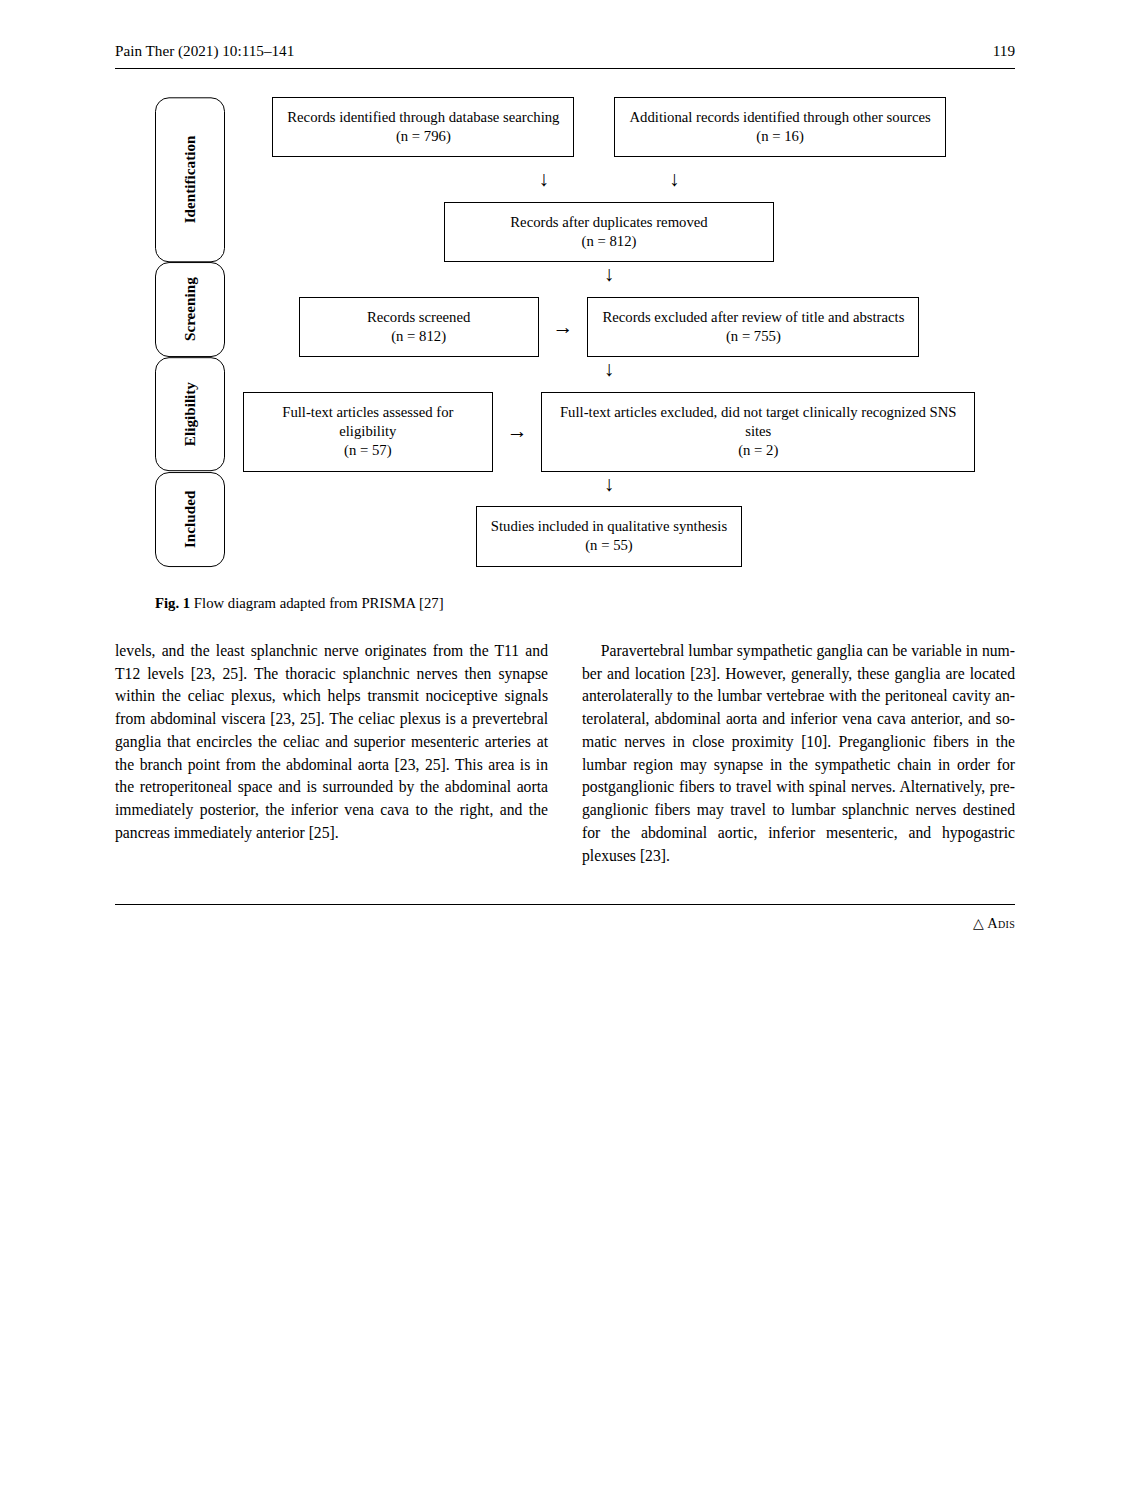Pain Ther (2021) 10:115–141 119
Identification
Records identified through database searching
(n = 796)
Additional records identified through other sources
(n = 16)
↓ ↓
Records after duplicates removed
(n = 812)
Screening
↓
Records screened
(n = 812)
→
Records excluded after review of title and abstracts
(n = 755)
Eligibility
↓
Full-text articles assessed for eligibility
(n = 57)
→
Full-text articles excluded, did not target clinically recognized SNS sites
(n = 2)
Included
↓
Studies included in qualitative synthesis
(n = 55)
Fig. 1 Flow diagram adapted from PRISMA [27]
levels, and the least splanchnic nerve originates from the T11 and T12 levels [23, 25]. The thoracic splanchnic nerves then synapse within the celiac plexus, which helps transmit nociceptive signals from abdominal viscera [23, 25]. The celiac plexus is a prevertebral ganglia that encircles the celiac and superior mesenteric arteries at the branch point from the abdominal aorta [23, 25]. This area is in the retroperitoneal space and is surrounded by the abdominal aorta immediately posterior, the inferior vena cava to the right, and the pancreas immediately anterior [25].
Paravertebral lumbar sympathetic ganglia can be variable in number and location [23]. However, generally, these ganglia are located anterolaterally to the lumbar vertebrae with the peritoneal cavity anterolateral, abdominal aorta and inferior vena cava anterior, and somatic nerves in close proximity [10]. Preganglionic fibers in the lumbar region may synapse in the sympathetic chain in order for postganglionic fibers to travel with spinal nerves. Alternatively, preganglionic fibers may travel to lumbar splanchnic nerves destined for the abdominal aortic, inferior mesenteric, and hypogastric plexuses [23].
△ Adis